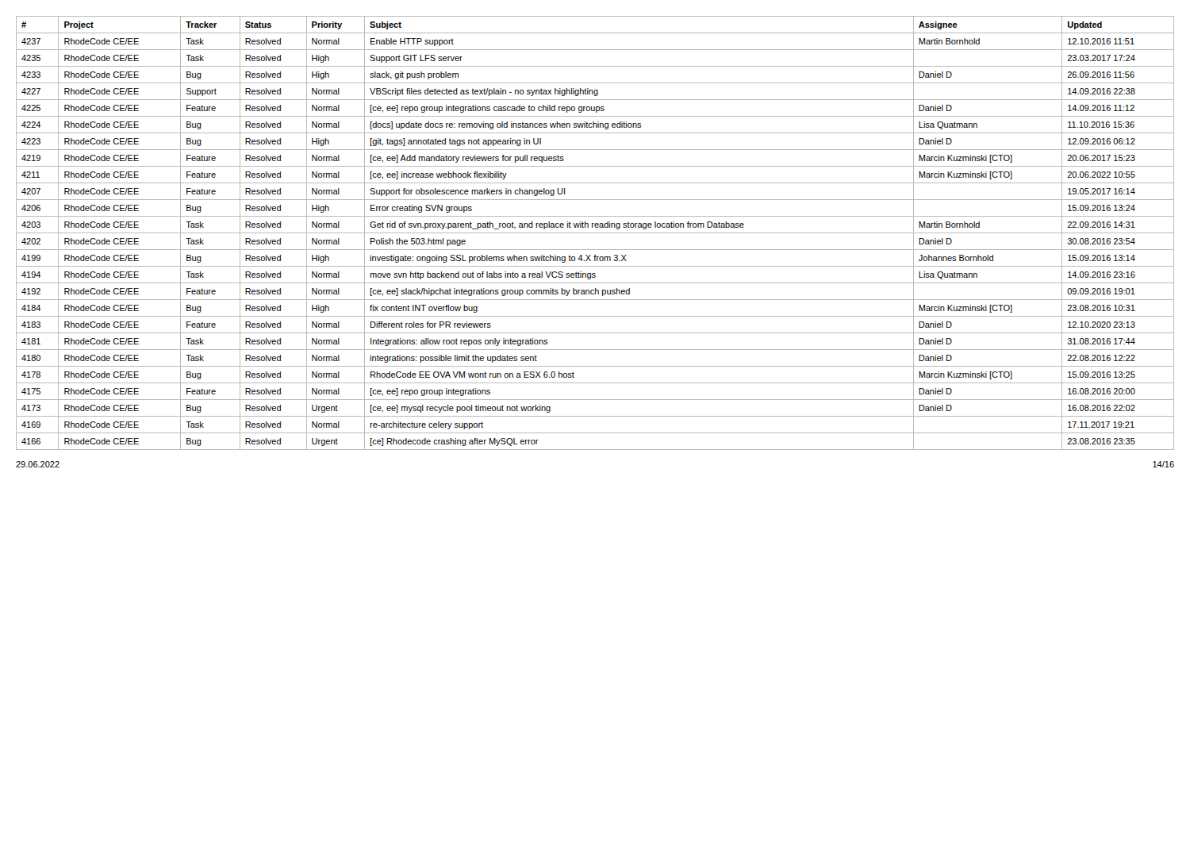| # | Project | Tracker | Status | Priority | Subject | Assignee | Updated |
| --- | --- | --- | --- | --- | --- | --- | --- |
| 4237 | RhodeCode CE/EE | Task | Resolved | Normal | Enable HTTP support | Martin Bornhold | 12.10.2016 11:51 |
| 4235 | RhodeCode CE/EE | Task | Resolved | High | Support GIT LFS server | | 23.03.2017 17:24 |
| 4233 | RhodeCode CE/EE | Bug | Resolved | High | slack, git push problem | Daniel D | 26.09.2016 11:56 |
| 4227 | RhodeCode CE/EE | Support | Resolved | Normal | VBScript files detected as text/plain - no syntax highlighting | | 14.09.2016 22:38 |
| 4225 | RhodeCode CE/EE | Feature | Resolved | Normal | [ce, ee] repo group integrations cascade to child repo groups | Daniel D | 14.09.2016 11:12 |
| 4224 | RhodeCode CE/EE | Bug | Resolved | Normal | [docs] update docs re: removing old instances when switching editions | Lisa Quatmann | 11.10.2016 15:36 |
| 4223 | RhodeCode CE/EE | Bug | Resolved | High | [git, tags] annotated tags not appearing in UI | Daniel D | 12.09.2016 06:12 |
| 4219 | RhodeCode CE/EE | Feature | Resolved | Normal | [ce, ee] Add mandatory reviewers for pull requests | Marcin Kuzminski [CTO] | 20.06.2017 15:23 |
| 4211 | RhodeCode CE/EE | Feature | Resolved | Normal | [ce, ee] increase webhook flexibility | Marcin Kuzminski [CTO] | 20.06.2022 10:55 |
| 4207 | RhodeCode CE/EE | Feature | Resolved | Normal | Support for obsolescence markers in changelog UI | | 19.05.2017 16:14 |
| 4206 | RhodeCode CE/EE | Bug | Resolved | High | Error creating SVN groups | | 15.09.2016 13:24 |
| 4203 | RhodeCode CE/EE | Task | Resolved | Normal | Get rid of svn.proxy.parent_path_root, and replace it with reading storage location from Database | Martin Bornhold | 22.09.2016 14:31 |
| 4202 | RhodeCode CE/EE | Task | Resolved | Normal | Polish the 503.html page | Daniel D | 30.08.2016 23:54 |
| 4199 | RhodeCode CE/EE | Bug | Resolved | High | investigate: ongoing SSL problems when switching to 4.X from 3.X | Johannes Bornhold | 15.09.2016 13:14 |
| 4194 | RhodeCode CE/EE | Task | Resolved | Normal | move svn http backend out of labs into a real VCS settings | Lisa Quatmann | 14.09.2016 23:16 |
| 4192 | RhodeCode CE/EE | Feature | Resolved | Normal | [ce, ee] slack/hipchat integrations group commits by branch pushed | | 09.09.2016 19:01 |
| 4184 | RhodeCode CE/EE | Bug | Resolved | High | fix content INT overflow bug | Marcin Kuzminski [CTO] | 23.08.2016 10:31 |
| 4183 | RhodeCode CE/EE | Feature | Resolved | Normal | Different roles for PR reviewers | Daniel D | 12.10.2020 23:13 |
| 4181 | RhodeCode CE/EE | Task | Resolved | Normal | Integrations: allow root repos only integrations | Daniel D | 31.08.2016 17:44 |
| 4180 | RhodeCode CE/EE | Task | Resolved | Normal | integrations: possible limit the updates sent | Daniel D | 22.08.2016 12:22 |
| 4178 | RhodeCode CE/EE | Bug | Resolved | Normal | RhodeCode EE OVA VM wont run on a ESX 6.0 host | Marcin Kuzminski [CTO] | 15.09.2016 13:25 |
| 4175 | RhodeCode CE/EE | Feature | Resolved | Normal | [ce, ee] repo group integrations | Daniel D | 16.08.2016 20:00 |
| 4173 | RhodeCode CE/EE | Bug | Resolved | Urgent | [ce, ee] mysql recycle pool timeout not working | Daniel D | 16.08.2016 22:02 |
| 4169 | RhodeCode CE/EE | Task | Resolved | Normal | re-architecture celery support | | 17.11.2017 19:21 |
| 4166 | RhodeCode CE/EE | Bug | Resolved | Urgent | [ce] Rhodecode crashing after MySQL error | | 23.08.2016 23:35 |
29.06.2022 14/16